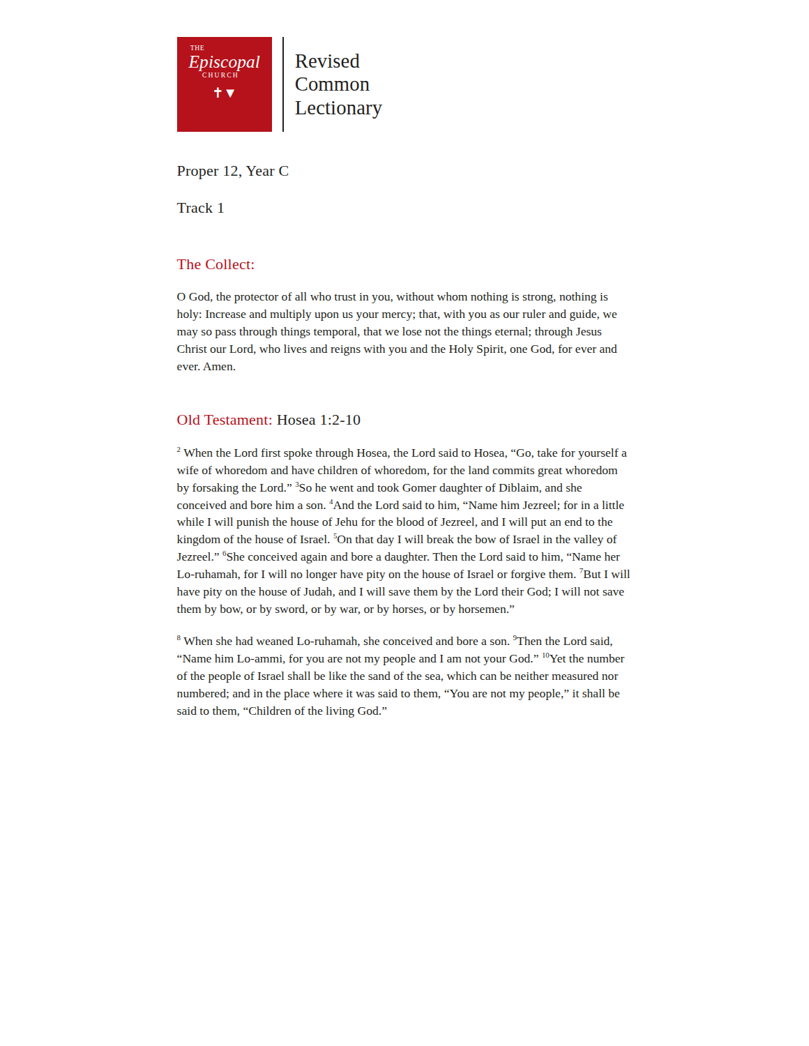The
Episcopal
Church
✝▼
Revised
Common
Lectionary
Proper 12, Year C
Track 1
The Collect:
O God, the protector of all who trust in you, without whom nothing is strong, nothing is holy: Increase and multiply upon us your mercy; that, with you as our ruler and guide, we may so pass through things temporal, that we lose not the things eternal; through Jesus Christ our Lord, who lives and reigns with you and the Holy Spirit, one God, for ever and ever. Amen.
Old Testament: Hosea 1:2-10
2 When the Lord first spoke through Hosea, the Lord said to Hosea, “Go, take for yourself a wife of whoredom and have children of whoredom, for the land commits great whoredom by forsaking the Lord.” 3So he went and took Gomer daughter of Diblaim, and she conceived and bore him a son. 4And the Lord said to him, “Name him Jezreel; for in a little while I will punish the house of Jehu for the blood of Jezreel, and I will put an end to the kingdom of the house of Israel. 5On that day I will break the bow of Israel in the valley of Jezreel.” 6She conceived again and bore a daughter. Then the Lord said to him, “Name her Lo-ruhamah, for I will no longer have pity on the house of Israel or forgive them. 7But I will have pity on the house of Judah, and I will save them by the Lord their God; I will not save them by bow, or by sword, or by war, or by horses, or by horsemen.”
8 When she had weaned Lo-ruhamah, she conceived and bore a son. 9Then the Lord said, “Name him Lo-ammi, for you are not my people and I am not your God.” 10Yet the number of the people of Israel shall be like the sand of the sea, which can be neither measured nor numbered; and in the place where it was said to them, “You are not my people,” it shall be said to them, “Children of the living God.”